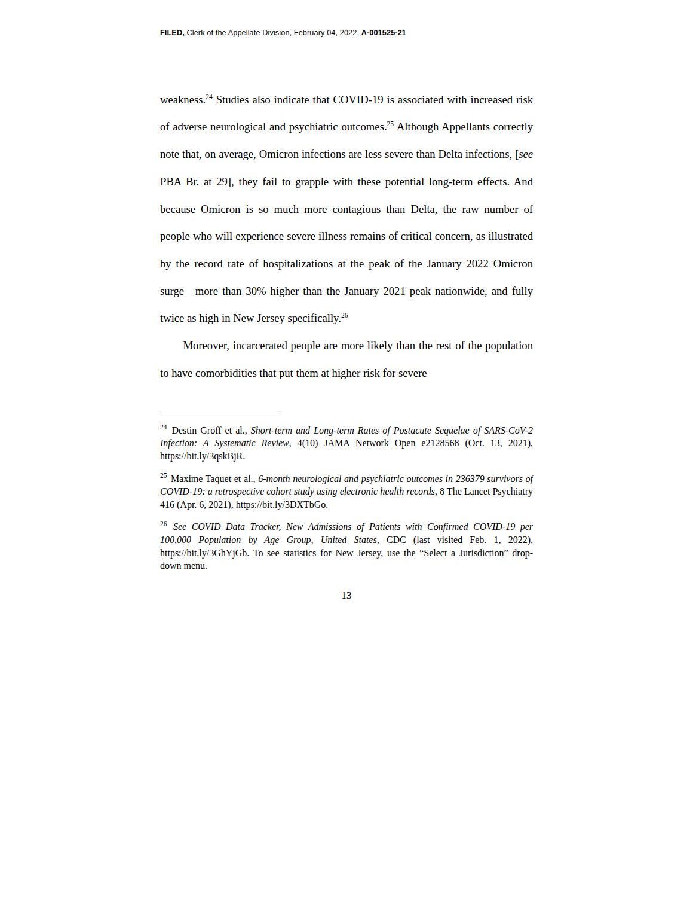FILED, Clerk of the Appellate Division, February 04, 2022, A-001525-21
weakness.24 Studies also indicate that COVID-19 is associated with increased risk of adverse neurological and psychiatric outcomes.25 Although Appellants correctly note that, on average, Omicron infections are less severe than Delta infections, [see PBA Br. at 29], they fail to grapple with these potential long-term effects. And because Omicron is so much more contagious than Delta, the raw number of people who will experience severe illness remains of critical concern, as illustrated by the record rate of hospitalizations at the peak of the January 2022 Omicron surge—more than 30% higher than the January 2021 peak nationwide, and fully twice as high in New Jersey specifically.26
Moreover, incarcerated people are more likely than the rest of the population to have comorbidities that put them at higher risk for severe
24 Destin Groff et al., Short-term and Long-term Rates of Postacute Sequelae of SARS-CoV-2 Infection: A Systematic Review, 4(10) JAMA Network Open e2128568 (Oct. 13, 2021), https://bit.ly/3qskBjR.
25 Maxime Taquet et al., 6-month neurological and psychiatric outcomes in 236379 survivors of COVID-19: a retrospective cohort study using electronic health records, 8 The Lancet Psychiatry 416 (Apr. 6, 2021), https://bit.ly/3DXTbGo.
26 See COVID Data Tracker, New Admissions of Patients with Confirmed COVID-19 per 100,000 Population by Age Group, United States, CDC (last visited Feb. 1, 2022), https://bit.ly/3GhYjGb. To see statistics for New Jersey, use the “Select a Jurisdiction” drop-down menu.
13